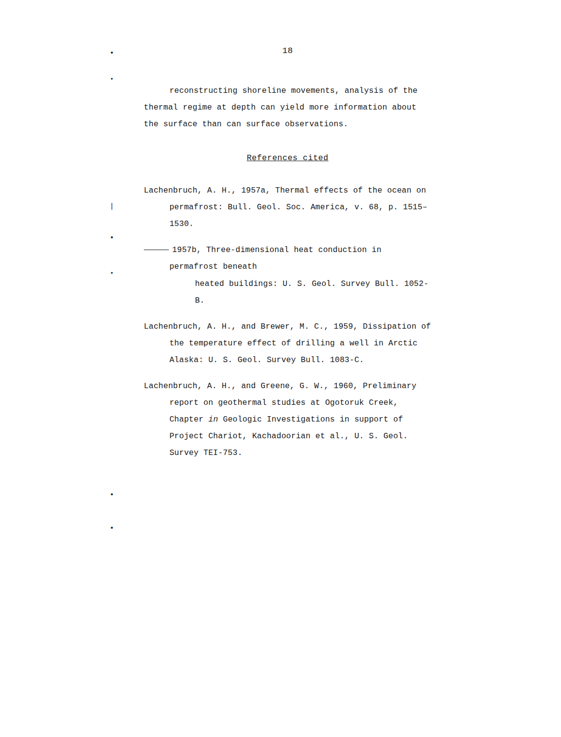• • | • • • •
18
reconstructing shoreline movements, analysis of the thermal regime at depth can yield more information about the surface than can surface observations.
References cited
Lachenbruch, A. H., 1957a, Thermal effects of the ocean on permafrost: Bull. Geol. Soc. America, v. 68, p. 1515–1530.
1957b, Three-dimensional heat conduction in permafrost beneathheated buildings: U. S. Geol. Survey Bull. 1052-B.
Lachenbruch, A. H., and Brewer, M. C., 1959, Dissipation of the temperature effect of drilling a well in Arctic Alaska: U. S. Geol. Survey Bull. 1083-C.
Lachenbruch, A. H., and Greene, G. W., 1960, Preliminary report on geothermal studies at Ogotoruk Creek, Chapter in Geologic Investigations in support of Project Chariot, Kachadoorian et al., U. S. Geol. Survey TEI-753.